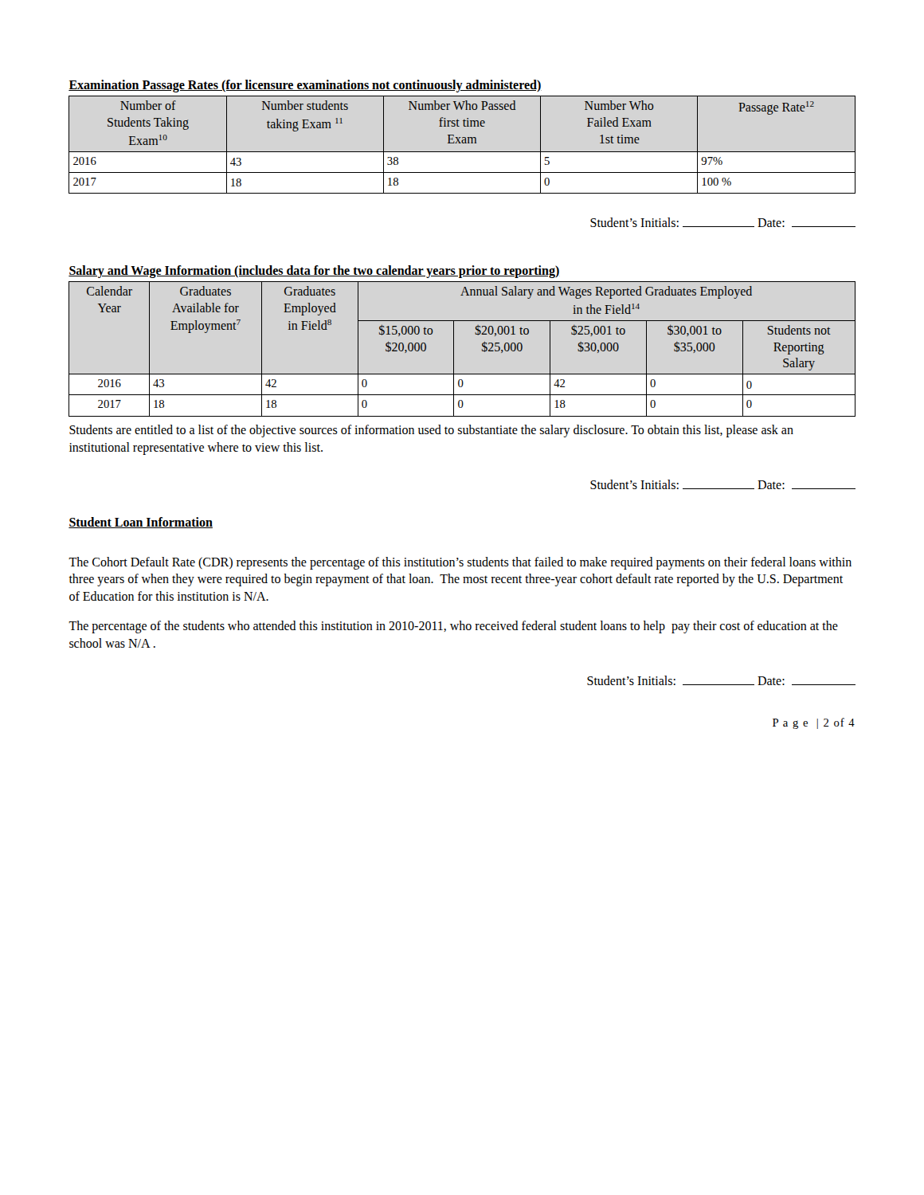Examination Passage Rates (for licensure examinations not continuously administered)
| Number of Students Taking Exam 10 | Number students taking Exam 11 | Number Who Passed first time Exam | Number Who Failed Exam 1st time | Passage Rate 12 |
| --- | --- | --- | --- | --- |
| 2016 | 43 | 38 | 5 | 97% |
| 2017 | 18 | 18 | 0 | 100 % |
Student’s Initials: Date:
Salary and Wage Information (includes data for the two calendar years prior to reporting)
| Calendar Year | Graduates Available for Employment 7 | Graduates Employed in Field 8 | Annual Salary and Wages Reported Graduates Employed in the Field 14 |
| --- | --- | --- | --- |
| $15,000 to $20,000 | $20,001 to $25,000 | $25,001 to $30,000 | $30,001 to $35,000 | Students not Reporting Salary |
| 2016 | 43 | 42 | 0 | 0 | 42 | 0 | 0 |
| 2017 | 18 | 18 | 0 | 0 | 18 | 0 | 0 |
Students are entitled to a list of the objective sources of information used to substantiate the salary disclosure. To obtain this list, please ask an institutional representative where to view this list.
Student’s Initials: Date:
Student Loan Information
The Cohort Default Rate (CDR) represents the percentage of this institution’s students that failed to make required payments on their federal loans within three years of when they were required to begin repayment of that loan. The most recent three-year cohort default rate reported by the U.S. Department of Education for this institution is N/A.
The percentage of the students who attended this institution in 2010-2011, who received federal student loans to help pay their cost of education at the school was N/A .
Student’s Initials: Date:
P a g e | 2 of 4